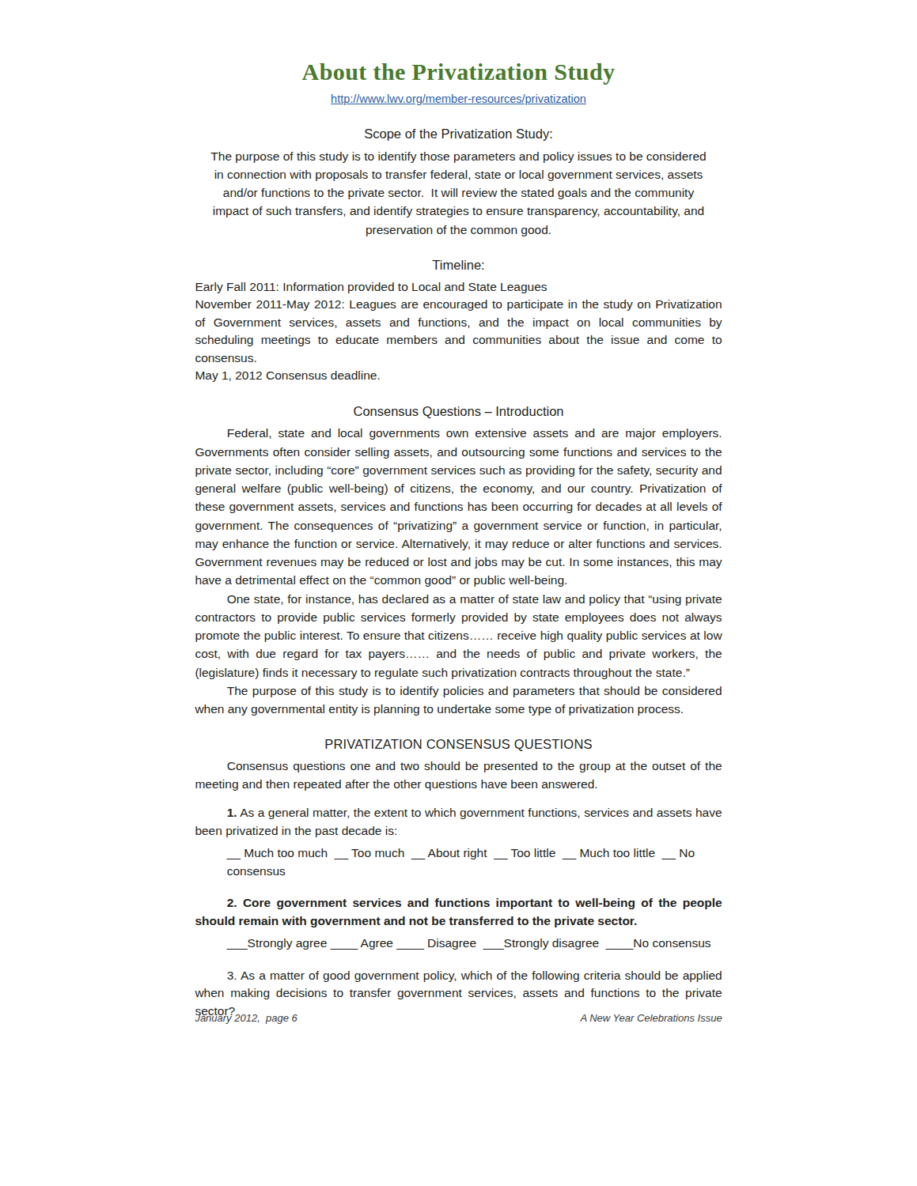About the Privatization Study
http://www.lwv.org/member-resources/privatization
Scope of the Privatization Study:
The purpose of this study is to identify those parameters and policy issues to be considered in connection with proposals to transfer federal, state or local government services, assets and/or functions to the private sector. It will review the stated goals and the community impact of such transfers, and identify strategies to ensure transparency, accountability, and preservation of the common good.
Timeline:
Early Fall 2011: Information provided to Local and State Leagues
November 2011-May 2012: Leagues are encouraged to participate in the study on Privatization of Government services, assets and functions, and the impact on local communities by scheduling meetings to educate members and communities about the issue and come to consensus.
May 1, 2012 Consensus deadline.
Consensus Questions – Introduction
Federal, state and local governments own extensive assets and are major employers. Governments often consider selling assets, and outsourcing some functions and services to the private sector, including “core” government services such as providing for the safety, security and general welfare (public well-being) of citizens, the economy, and our country. Privatization of these government assets, services and functions has been occurring for decades at all levels of government. The consequences of “privatizing” a government service or function, in particular, may enhance the function or service. Alternatively, it may reduce or alter functions and services. Government revenues may be reduced or lost and jobs may be cut. In some instances, this may have a detrimental effect on the “common good” or public well-being.
One state, for instance, has declared as a matter of state law and policy that “using private contractors to provide public services formerly provided by state employees does not always promote the public interest. To ensure that citizens…… receive high quality public services at low cost, with due regard for tax payers…… and the needs of public and private workers, the (legislature) finds it necessary to regulate such privatization contracts throughout the state.”
The purpose of this study is to identify policies and parameters that should be considered when any governmental entity is planning to undertake some type of privatization process.
PRIVATIZATION CONSENSUS QUESTIONS
Consensus questions one and two should be presented to the group at the outset of the meeting and then repeated after the other questions have been answered.
1. As a general matter, the extent to which government functions, services and assets have been privatized in the past decade is:
__ Much too much __ Too much __ About right __ Too little __ Much too little __ No consensus
2. Core government services and functions important to well-being of the people should remain with government and not be transferred to the private sector.
___Strongly agree ____ Agree ____ Disagree ___Strongly disagree ____No consensus
3. As a matter of good government policy, which of the following criteria should be applied when making decisions to transfer government services, assets and functions to the private sector?
January 2012, page 6 A New Year Celebrations Issue